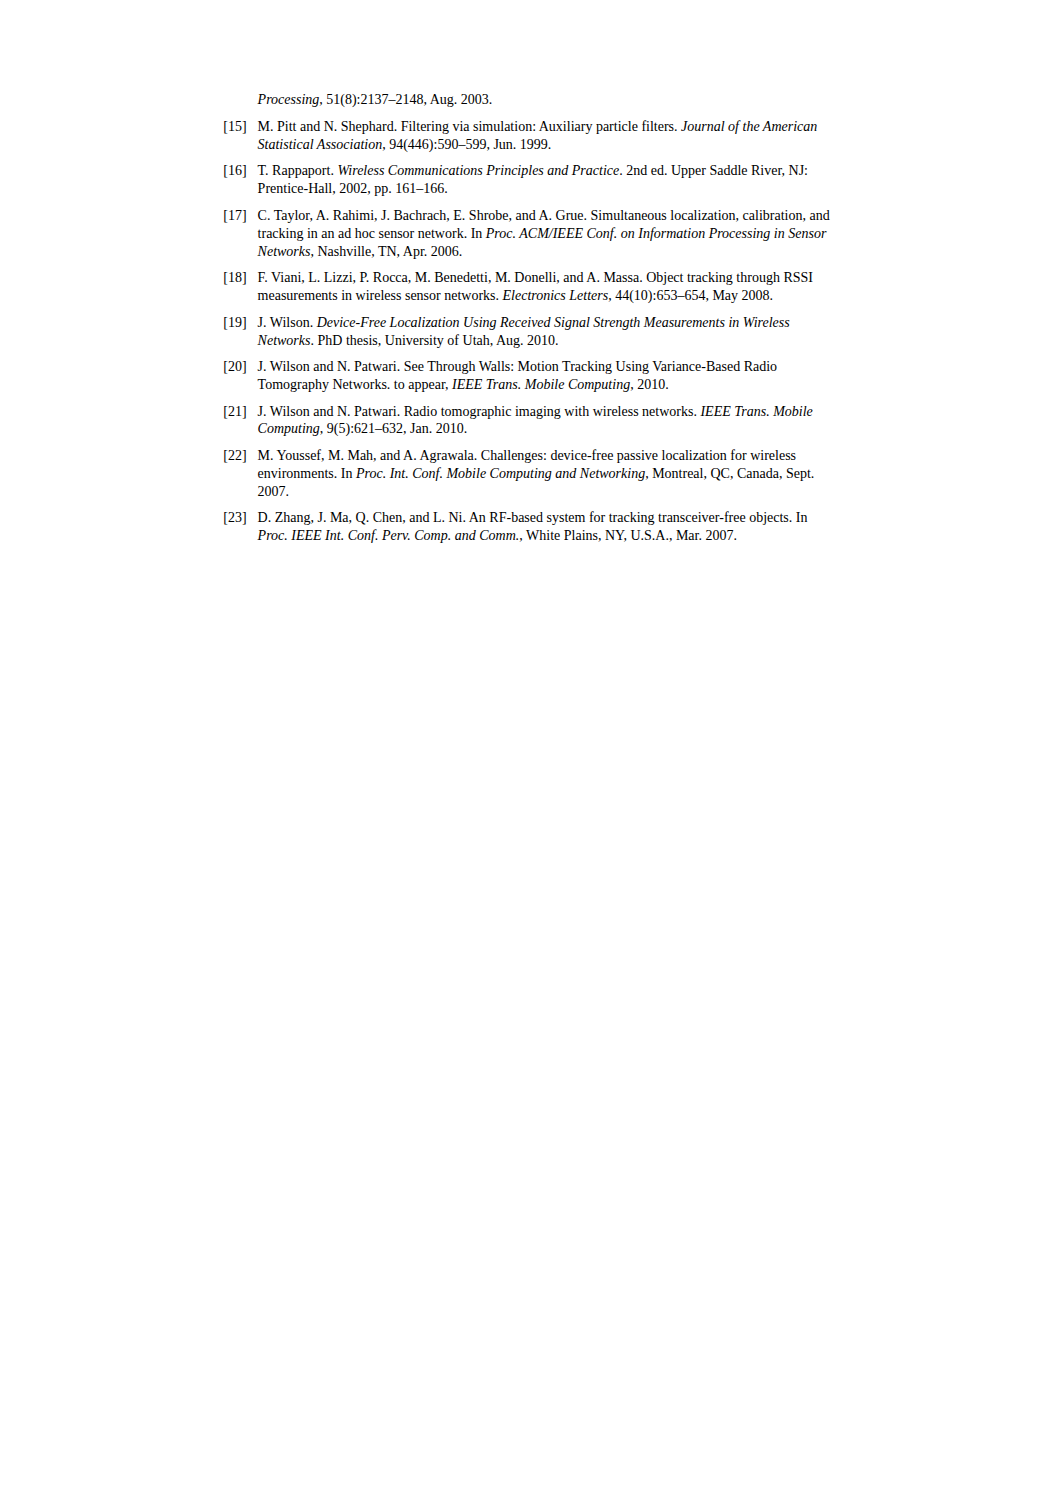Processing, 51(8):2137–2148, Aug. 2003.
[15] M. Pitt and N. Shephard. Filtering via simulation: Auxiliary particle filters. Journal of the American Statistical Association, 94(446):590–599, Jun. 1999.
[16] T. Rappaport. Wireless Communications Principles and Practice. 2nd ed. Upper Saddle River, NJ: Prentice-Hall, 2002, pp. 161–166.
[17] C. Taylor, A. Rahimi, J. Bachrach, E. Shrobe, and A. Grue. Simultaneous localization, calibration, and tracking in an ad hoc sensor network. In Proc. ACM/IEEE Conf. on Information Processing in Sensor Networks, Nashville, TN, Apr. 2006.
[18] F. Viani, L. Lizzi, P. Rocca, M. Benedetti, M. Donelli, and A. Massa. Object tracking through RSSI measurements in wireless sensor networks. Electronics Letters, 44(10):653–654, May 2008.
[19] J. Wilson. Device-Free Localization Using Received Signal Strength Measurements in Wireless Networks. PhD thesis, University of Utah, Aug. 2010.
[20] J. Wilson and N. Patwari. See Through Walls: Motion Tracking Using Variance-Based Radio Tomography Networks. to appear, IEEE Trans. Mobile Computing, 2010.
[21] J. Wilson and N. Patwari. Radio tomographic imaging with wireless networks. IEEE Trans. Mobile Computing, 9(5):621–632, Jan. 2010.
[22] M. Youssef, M. Mah, and A. Agrawala. Challenges: device-free passive localization for wireless environments. In Proc. Int. Conf. Mobile Computing and Networking, Montreal, QC, Canada, Sept. 2007.
[23] D. Zhang, J. Ma, Q. Chen, and L. Ni. An RF-based system for tracking transceiver-free objects. In Proc. IEEE Int. Conf. Perv. Comp. and Comm., White Plains, NY, U.S.A., Mar. 2007.